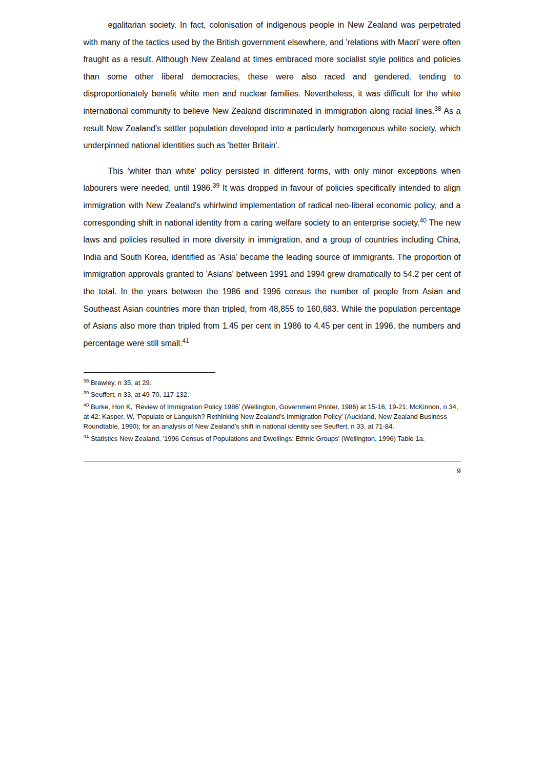egalitarian society. In fact, colonisation of indigenous people in New Zealand was perpetrated with many of the tactics used by the British government elsewhere, and 'relations with Maori' were often fraught as a result. Although New Zealand at times embraced more socialist style politics and policies than some other liberal democracies, these were also raced and gendered, tending to disproportionately benefit white men and nuclear families. Nevertheless, it was difficult for the white international community to believe New Zealand discriminated in immigration along racial lines.38 As a result New Zealand's settler population developed into a particularly homogenous white society, which underpinned national identities such as 'better Britain'.
This 'whiter than white' policy persisted in different forms, with only minor exceptions when labourers were needed, until 1986.39 It was dropped in favour of policies specifically intended to align immigration with New Zealand's whirlwind implementation of radical neo-liberal economic policy, and a corresponding shift in national identity from a caring welfare society to an enterprise society.40 The new laws and policies resulted in more diversity in immigration, and a group of countries including China, India and South Korea, identified as 'Asia' became the leading source of immigrants. The proportion of immigration approvals granted to 'Asians' between 1991 and 1994 grew dramatically to 54.2 per cent of the total. In the years between the 1986 and 1996 census the number of people from Asian and Southeast Asian countries more than tripled, from 48,855 to 160,683. While the population percentage of Asians also more than tripled from 1.45 per cent in 1986 to 4.45 per cent in 1996, the numbers and percentage were still small.41
38Brawley, n 35, at 29.
39Seuffert, n 33, at 49-70, 117-132.
40Burke, Hon K, 'Review of Immigration Policy 1986' (Wellington, Government Printer, 1986) at 15-16, 19-21; McKinnon, n 34, at 42; Kasper, W, 'Populate or Languish? Rethinking New Zealand's Immigration Policy' (Auckland, New Zealand Business Roundtable, 1990); for an analysis of New Zealand's shift in national identity see Seuffert, n 33, at 71-84.
41Statistics New Zealand, '1996 Census of Populations and Dwellings: Ethnic Groups' (Wellington, 1996) Table 1a.
9